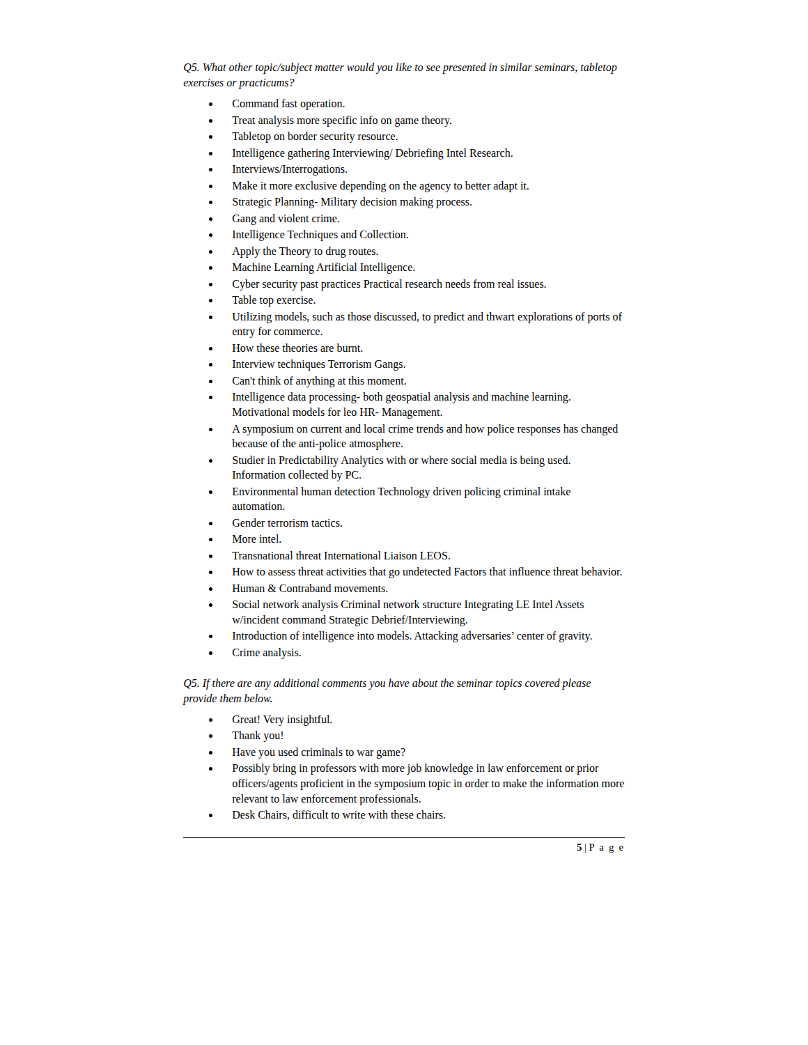Q5. What other topic/subject matter would you like to see presented in similar seminars, tabletop exercises or practicums?
Command fast operation.
Treat analysis more specific info on game theory.
Tabletop on border security resource.
Intelligence gathering Interviewing/ Debriefing Intel Research.
Interviews/Interrogations.
Make it more exclusive depending on the agency to better adapt it.
Strategic Planning- Military decision making process.
Gang and violent crime.
Intelligence Techniques and Collection.
Apply the Theory to drug routes.
Machine Learning Artificial Intelligence.
Cyber security past practices Practical research needs from real issues.
Table top exercise.
Utilizing models, such as those discussed, to predict and thwart explorations of ports of entry for commerce.
How these theories are burnt.
Interview techniques Terrorism Gangs.
Can't think of anything at this moment.
Intelligence data processing- both geospatial analysis and machine learning. Motivational models for leo HR- Management.
A symposium on current and local crime trends and how police responses has changed because of the anti-police atmosphere.
Studier in Predictability Analytics with or where social media is being used. Information collected by PC.
Environmental human detection Technology driven policing criminal intake automation.
Gender terrorism tactics.
More intel.
Transnational threat International Liaison LEOS.
How to assess threat activities that go undetected Factors that influence threat behavior.
Human & Contraband movements.
Social network analysis Criminal network structure Integrating LE Intel Assets w/incident command Strategic Debrief/Interviewing.
Introduction of intelligence into models. Attacking adversaries’ center of gravity.
Crime analysis.
Q5. If there are any additional comments you have about the seminar topics covered please provide them below.
Great! Very insightful.
Thank you!
Have you used criminals to war game?
Possibly bring in professors with more job knowledge in law enforcement or prior officers/agents proficient in the symposium topic in order to make the information more relevant to law enforcement professionals.
Desk Chairs, difficult to write with these chairs.
5 | P a g e